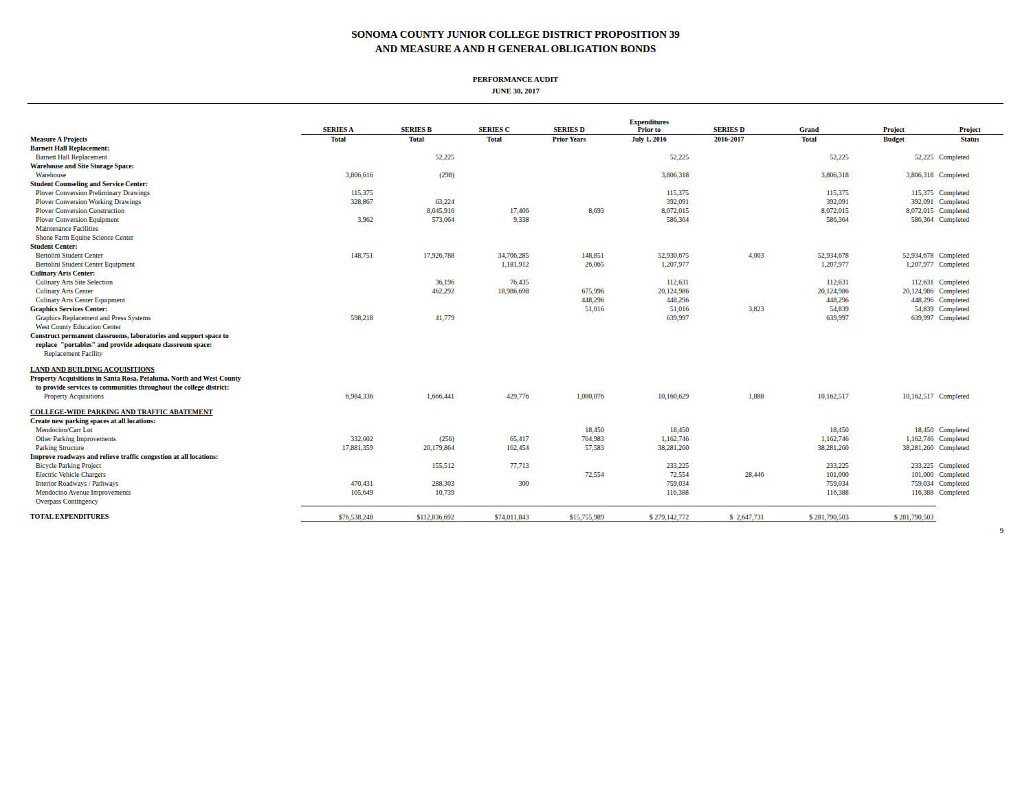SONOMA COUNTY JUNIOR COLLEGE DISTRICT PROPOSITION 39
AND MEASURE A AND H GENERAL OBLIGATION BONDS
PERFORMANCE AUDIT
JUNE 30, 2017
| | SERIES A | SERIES B | SERIES C | SERIES D | Expenditures Prior to | SERIES D | Grand | Project | Project |
| --- | --- | --- | --- | --- | --- | --- | --- | --- | --- |
| Measure A Projects | Total | Total | Total | Prior Years | July 1, 2016 | 2016-2017 | Total | Budget | Status |
| Barnett Hall Replacement: | |
| Barnett Hall Replacement | | 52,225 | | | 52,225 | | 52,225 | 52,225 | Completed |
| Warehouse and Site Storage Space: | |
| Warehouse | 3,806,616 | (298) | | | 3,806,318 | | 3,806,318 | 3,806,318 | Completed |
| Student Counseling and Service Center: | |
| Plover Conversion Preliminary Drawings | 115,375 | | | | 115,375 | | 115,375 | 115,375 | Completed |
| Plover Conversion Working Drawings | 328,867 | 63,224 | | | 392,091 | | 392,091 | 392,091 | Completed |
| Plover Conversion Construction | | 8,045,916 | 17,406 | 8,693 | 8,072,015 | | 8,072,015 | 8,072,015 | Completed |
| Plover Conversion Equipment | 3,962 | 573,064 | 9,338 | | 586,364 | | 586,364 | 586,364 | Completed |
| Maintenance Facilities | |
| Shone Farm Equine Science Center | |
| Student Center: | |
| Bertolini Student Center | 148,751 | 17,926,788 | 34,706,285 | 148,851 | 52,930,675 | 4,003 | 52,934,678 | 52,934,678 | Completed |
| Bertolini Student Center Equipment | | | 1,181,912 | 26,065 | 1,207,977 | | 1,207,977 | 1,207,977 | Completed |
| Culinary Arts Center: | |
| Culinary Arts Site Selection | | 36,196 | 76,435 | | 112,631 | | 112,631 | 112,631 | Completed |
| Culinary Arts Center | | 462,292 | 18,986,698 | 675,996 | 20,124,986 | | 20,124,986 | 20,124,986 | Completed |
| Culinary Arts Center Equipment | | | | 448,296 | 448,296 | | 448,296 | 448,296 | Completed |
| Graphics Services Center: | | | | 51,016 | 51,016 | 3,823 | 54,839 | 54,839 | Completed |
| Graphics Replacement and Press Systems | 598,218 | 41,779 | | | 639,997 | | 639,997 | 639,997 | Completed |
| West County Education Center | |
| Construct permanent classrooms, laboratories and support space to | |
| replace "portables" and provide adequate classroom space: | |
| Replacement Facility | |
| LAND AND BUILDING ACQUISITIONS | |
| Property Acquisitions in Santa Rosa, Petaluma, North and West County | |
| to provide services to communities throughout the college district: | |
| Property Acquisitions | 6,984,336 | 1,666,441 | 429,776 | 1,080,076 | 10,160,629 | 1,888 | 10,162,517 | 10,162,517 | Completed |
| COLLEGE-WIDE PARKING AND TRAFFIC ABATEMENT | |
| Create new parking spaces at all locations: | |
| Mendocino/Carr Lot | | | | 18,450 | 18,450 | | 18,450 | 18,450 | Completed |
| Other Parking Improvements | 332,602 | (256) | 65,417 | 764,983 | 1,162,746 | | 1,162,746 | 1,162,746 | Completed |
| Parking Structure | 17,881,359 | 20,179,864 | 162,454 | 57,583 | 38,281,260 | | 38,281,260 | 38,281,260 | Completed |
| Improve roadways and relieve traffic congestion at all locations: | |
| Bicycle Parking Project | | 155,512 | 77,713 | | 233,225 | | 233,225 | 233,225 | Completed |
| Electric Vehicle Chargers | | | | 72,554 | 72,554 | 28,446 | 101,000 | 101,000 | Completed |
| Interior Roadways / Pathways | 470,431 | 288,303 | 300 | | 759,034 | | 759,034 | 759,034 | Completed |
| Mendocino Avenue Improvements | 105,649 | 10,739 | | | 116,388 | | 116,388 | 116,388 | Completed |
| Overpass Contingency | |
| TOTAL EXPENDITURES | $76,538,248 | $112,836,692 | $74,011,843 | $15,755,989 | $ 279,142,772 | $ 2,647,731 | $ 281,790,503 | $ 281,790,503 | |
9